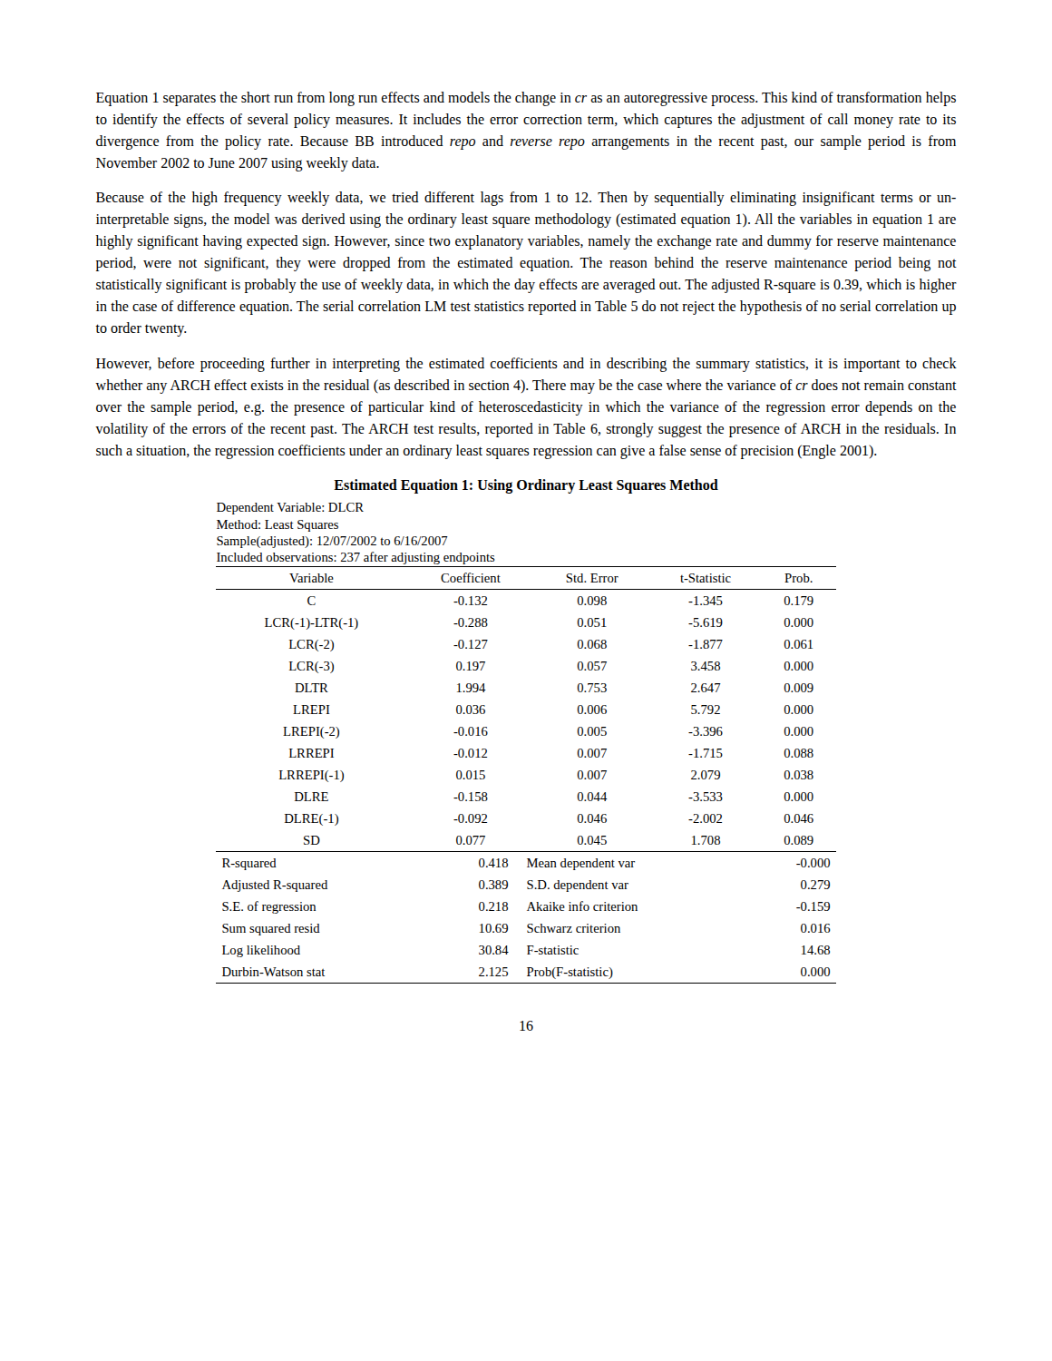Equation 1 separates the short run from long run effects and models the change in cr as an autoregressive process. This kind of transformation helps to identify the effects of several policy measures. It includes the error correction term, which captures the adjustment of call money rate to its divergence from the policy rate. Because BB introduced repo and reverse repo arrangements in the recent past, our sample period is from November 2002 to June 2007 using weekly data.
Because of the high frequency weekly data, we tried different lags from 1 to 12. Then by sequentially eliminating insignificant terms or un-interpretable signs, the model was derived using the ordinary least square methodology (estimated equation 1). All the variables in equation 1 are highly significant having expected sign. However, since two explanatory variables, namely the exchange rate and dummy for reserve maintenance period, were not significant, they were dropped from the estimated equation. The reason behind the reserve maintenance period being not statistically significant is probably the use of weekly data, in which the day effects are averaged out. The adjusted R-square is 0.39, which is higher in the case of difference equation. The serial correlation LM test statistics reported in Table 5 do not reject the hypothesis of no serial correlation up to order twenty.
However, before proceeding further in interpreting the estimated coefficients and in describing the summary statistics, it is important to check whether any ARCH effect exists in the residual (as described in section 4). There may be the case where the variance of cr does not remain constant over the sample period, e.g. the presence of particular kind of heteroscedasticity in which the variance of the regression error depends on the volatility of the errors of the recent past. The ARCH test results, reported in Table 6, strongly suggest the presence of ARCH in the residuals. In such a situation, the regression coefficients under an ordinary least squares regression can give a false sense of precision (Engle 2001).
Estimated Equation 1: Using Ordinary Least Squares Method
Dependent Variable: DLCR
Method: Least Squares
Sample(adjusted): 12/07/2002 to 6/16/2007
Included observations: 237 after adjusting endpoints
| Variable | Coefficient | Std. Error | t-Statistic | Prob. |
| --- | --- | --- | --- | --- |
| C | -0.132 | 0.098 | -1.345 | 0.179 |
| LCR(-1)-LTR(-1) | -0.288 | 0.051 | -5.619 | 0.000 |
| LCR(-2) | -0.127 | 0.068 | -1.877 | 0.061 |
| LCR(-3) | 0.197 | 0.057 | 3.458 | 0.000 |
| DLTR | 1.994 | 0.753 | 2.647 | 0.009 |
| LREPI | 0.036 | 0.006 | 5.792 | 0.000 |
| LREPI(-2) | -0.016 | 0.005 | -3.396 | 0.000 |
| LRREPI | -0.012 | 0.007 | -1.715 | 0.088 |
| LRREPI(-1) | 0.015 | 0.007 | 2.079 | 0.038 |
| DLRE | -0.158 | 0.044 | -3.533 | 0.000 |
| DLRE(-1) | -0.092 | 0.046 | -2.002 | 0.046 |
| SD | 0.077 | 0.045 | 1.708 | 0.089 |
| R-squared | 0.418 | Mean dependent var | -0.000 |
| Adjusted R-squared | 0.389 | S.D. dependent var | 0.279 |
| S.E. of regression | 0.218 | Akaike info criterion | -0.159 |
| Sum squared resid | 10.69 | Schwarz criterion | 0.016 |
| Log likelihood | 30.84 | F-statistic | 14.68 |
| Durbin-Watson stat | 2.125 | Prob(F-statistic) | 0.000 |
16